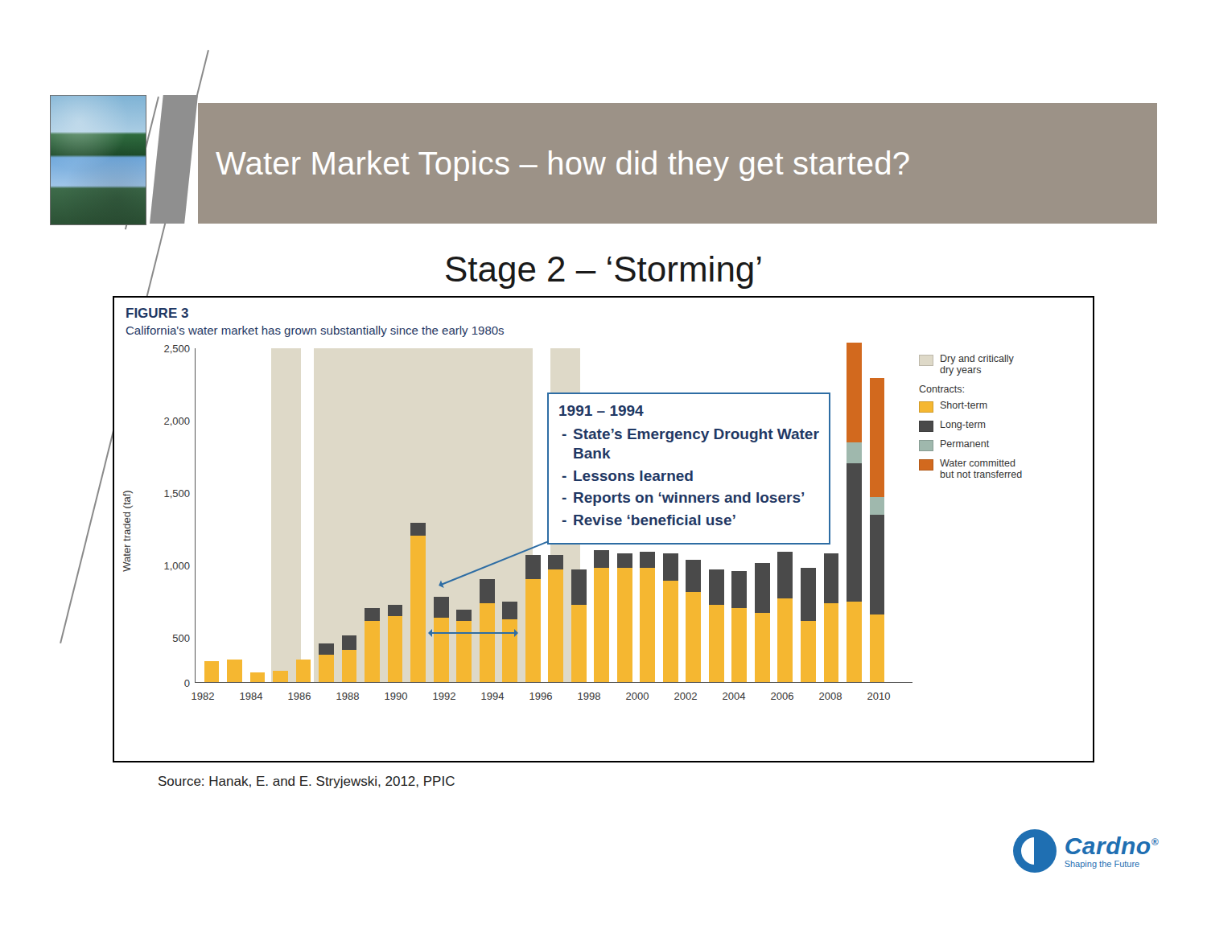Water Market Topics – how did they get started?
Stage 2 – ‘Storming’
FIGURE 3
California's water market has grown substantially since the early 1980s
Water traded (taf)
2,500
2,000
1,500
1,000
500
0
1982
1984
1986
1988
1990
1992
1994
1996
1998
2000
2002
2004
2006
2008
2010
Dry and critically
dry years
Contracts:
Short-term
Long-term
Permanent
Water committed
but not transferred
1991 – 1994
State’s Emergency Drought Water Bank
Lessons learned
Reports on ‘winners and losers’
Revise ‘beneficial use’
Source: Hanak, E. and E. Stryjewski, 2012, PPIC
Cardno®
Shaping the Future